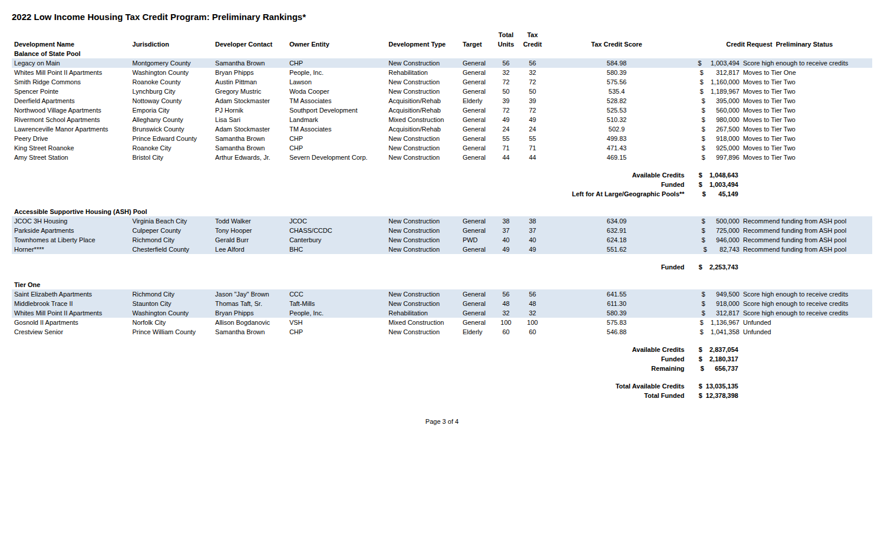2022 Low Income Housing Tax Credit Program: Preliminary Rankings*
| | | | | | | Total | Tax | | | |
| --- | --- | --- | --- | --- | --- | --- | --- | --- | --- | --- |
| Development Name | Jurisdiction | Developer Contact | Owner Entity | Development Type | Target | Units | Credit | Tax Credit Score | Credit Request Preliminary Status |
| Balance of State Pool |
| Legacy on Main | Montgomery County | Samantha Brown | CHP | New Construction | General | 56 | 56 | 584.98 | $ 1,003,494 | Score high enough to receive credits |
| Whites Mill Point II Apartments | Washington County | Bryan Phipps | People, Inc. | Rehabilitation | General | 32 | 32 | 580.39 | $ 312,817 | Moves to Tier One |
| Smith Ridge Commons | Roanoke County | Austin Pittman | Lawson | New Construction | General | 72 | 72 | 575.56 | $ 1,160,000 | Moves to Tier Two |
| Spencer Pointe | Lynchburg City | Gregory Mustric | Woda Cooper | New Construction | General | 50 | 50 | 535.4 | $ 1,189,967 | Moves to Tier Two |
| Deerfield Apartments | Nottoway County | Adam Stockmaster | TM Associates | Acquisition/Rehab | Elderly | 39 | 39 | 528.82 | $ 395,000 | Moves to Tier Two |
| Northwood Village Apartments | Emporia City | PJ Hornik | Southport Development | Acquisition/Rehab | General | 72 | 72 | 525.53 | $ 560,000 | Moves to Tier Two |
| Rivermont School Apartments | Alleghany County | Lisa Sari | Landmark | Mixed Construction | General | 49 | 49 | 510.32 | $ 980,000 | Moves to Tier Two |
| Lawrenceville Manor Apartments | Brunswick County | Adam Stockmaster | TM Associates | Acquisition/Rehab | General | 24 | 24 | 502.9 | $ 267,500 | Moves to Tier Two |
| Peery Drive | Prince Edward County | Samantha Brown | CHP | New Construction | General | 55 | 55 | 499.83 | $ 918,000 | Moves to Tier Two |
| King Street Roanoke | Roanoke City | Samantha Brown | CHP | New Construction | General | 71 | 71 | 471.43 | $ 925,000 | Moves to Tier Two |
| Amy Street Station | Bristol City | Arthur Edwards, Jr. | Severn Development Corp. | New Construction | General | 44 | 44 | 469.15 | $ 997,896 | Moves to Tier Two |
| | Available Credits | $ 1,048,643 | |
| | Funded | $ 1,003,494 | |
| | Left for At Large/Geographic Pools** | $ 45,149 | |
| Accessible Supportive Housing (ASH) Pool |
| JCOC 3H Housing | Virginia Beach City | Todd Walker | JCOC | New Construction | General | 38 | 38 | 634.09 | $ 500,000 | Recommend funding from ASH pool |
| Parkside Apartments | Culpeper County | Tony Hooper | CHASS/CCDC | New Construction | General | 37 | 37 | 632.91 | $ 725,000 | Recommend funding from ASH pool |
| Townhomes at Liberty Place | Richmond City | Gerald Burr | Canterbury | New Construction | PWD | 40 | 40 | 624.18 | $ 946,000 | Recommend funding from ASH pool |
| Horner**** | Chesterfield County | Lee Alford | BHC | New Construction | General | 49 | 49 | 551.62 | $ 82,743 | Recommend funding from ASH pool |
| | Funded | $ 2,253,743 | |
| Tier One |
| Saint Elizabeth Apartments | Richmond City | Jason "Jay" Brown | CCC | New Construction | General | 56 | 56 | 641.55 | $ 949,500 | Score high enough to receive credits |
| Middlebrook Trace II | Staunton City | Thomas Taft, Sr. | Taft-Mills | New Construction | General | 48 | 48 | 611.30 | $ 918,000 | Score high enough to receive credits |
| Whites Mill Point II Apartments | Washington County | Bryan Phipps | People, Inc. | Rehabilitation | General | 32 | 32 | 580.39 | $ 312,817 | Score high enough to receive credits |
| Gosnold II Apartments | Norfolk City | Allison Bogdanovic | VSH | Mixed Construction | General | 100 | 100 | 575.83 | $ 1,136,967 | Unfunded |
| Crestview Senior | Prince William County | Samantha Brown | CHP | New Construction | Elderly | 60 | 60 | 546.88 | $ 1,041,358 | Unfunded |
| | Available Credits | $ 2,837,054 | |
| | Funded | $ 2,180,317 | |
| | Remaining | $ 656,737 | |
| | Total Available Credits | $ 13,035,135 | |
| | Total Funded | $ 12,378,398 | |
Page 3 of 4